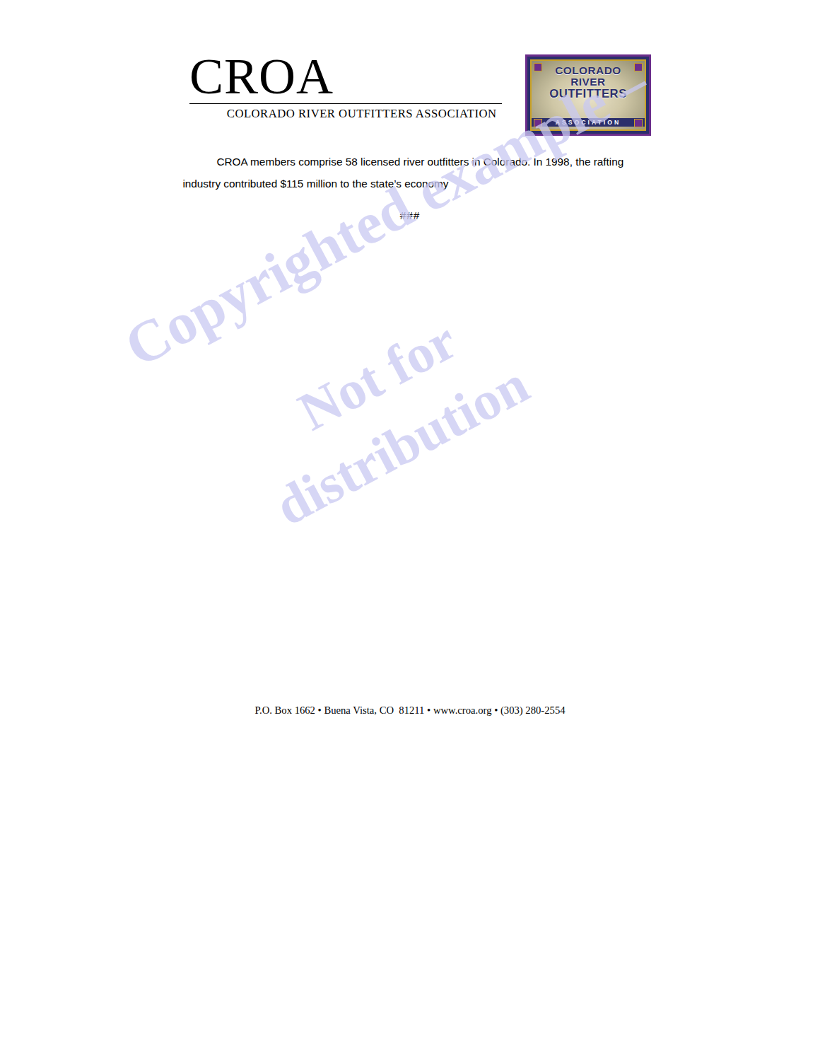CROA
COLORADO RIVER OUTFITTERS ASSOCIATION
COLORADO RIVER OUTFITTERS
ASSOCIATION
CROA members comprise 58 licensed river outfitters in Colorado. In 1998, the rafting industry contributed $115 million to the state’s economy
###
Copyrighted example –
Not for
distribution
P.O. Box 1662 • Buena Vista, CO 81211 • www.croa.org • (303) 280-2554